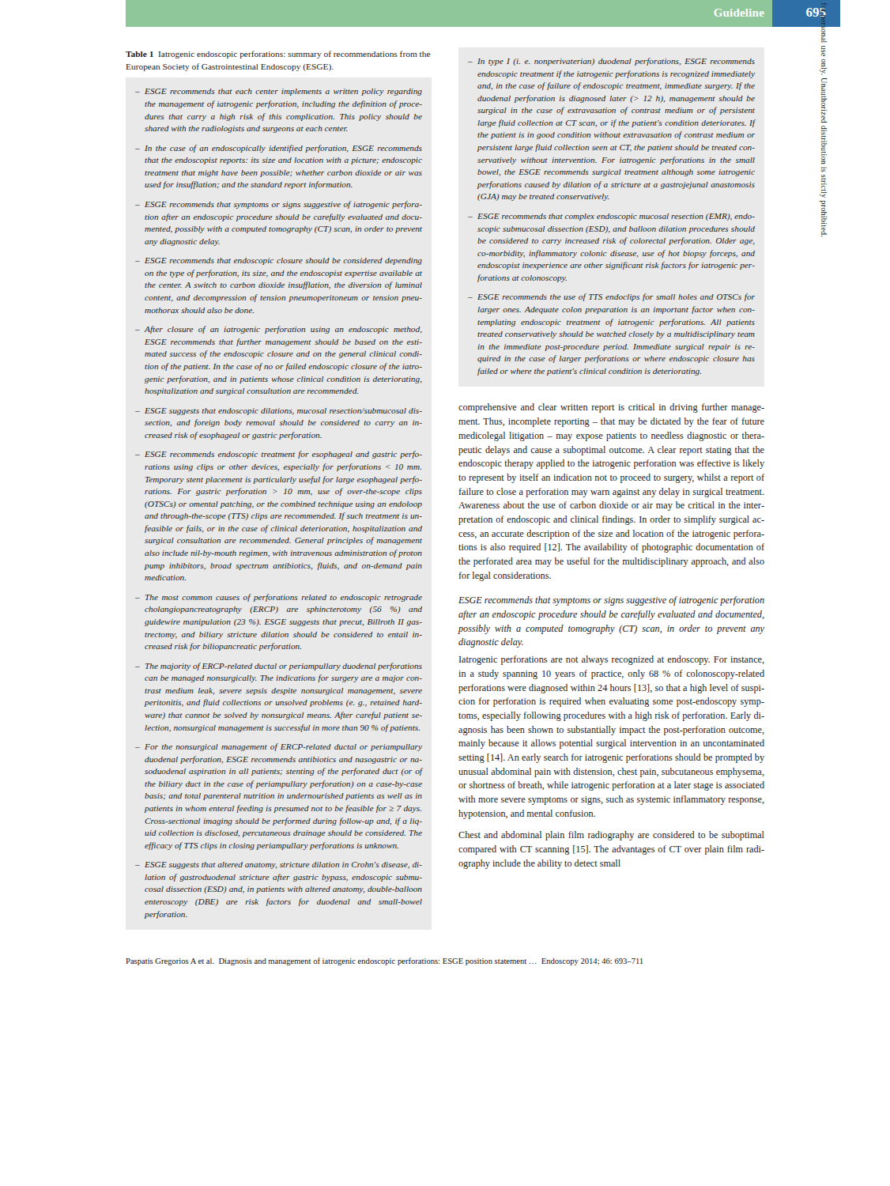Guideline
695
Table 1 Iatrogenic endoscopic perforations: summary of recommendations from the European Society of Gastrointestinal Endoscopy (ESGE).
ESGE recommends that each center implements a written policy regarding the management of iatrogenic perforation, including the definition of procedures that carry a high risk of this complication. This policy should be shared with the radiologists and surgeons at each center.
In the case of an endoscopically identified perforation, ESGE recommends that the endoscopist reports: its size and location with a picture; endoscopic treatment that might have been possible; whether carbon dioxide or air was used for insufflation; and the standard report information.
ESGE recommends that symptoms or signs suggestive of iatrogenic perforation after an endoscopic procedure should be carefully evaluated and documented, possibly with a computed tomography (CT) scan, in order to prevent any diagnostic delay.
ESGE recommends that endoscopic closure should be considered depending on the type of perforation, its size, and the endoscopist expertise available at the center. A switch to carbon dioxide insufflation, the diversion of luminal content, and decompression of tension pneumoperitoneum or tension pneumothorax should also be done.
After closure of an iatrogenic perforation using an endoscopic method, ESGE recommends that further management should be based on the estimated success of the endoscopic closure and on the general clinical condition of the patient. In the case of no or failed endoscopic closure of the iatrogenic perforation, and in patients whose clinical condition is deteriorating, hospitalization and surgical consultation are recommended.
ESGE suggests that endoscopic dilations, mucosal resection/submucosal dissection, and foreign body removal should be considered to carry an increased risk of esophageal or gastric perforation.
ESGE recommends endoscopic treatment for esophageal and gastric perforations using clips or other devices, especially for perforations < 10 mm. Temporary stent placement is particularly useful for large esophageal perforations. For gastric perforation > 10 mm, use of over-the-scope clips (OTSCs) or omental patching, or the combined technique using an endoloop and through-the-scope (TTS) clips are recommended. If such treatment is unfeasible or fails, or in the case of clinical deterioration, hospitalization and surgical consultation are recommended. General principles of management also include nil-by-mouth regimen, with intravenous administration of proton pump inhibitors, broad spectrum antibiotics, fluids, and on-demand pain medication.
The most common causes of perforations related to endoscopic retrograde cholangiopancreatography (ERCP) are sphincterotomy (56 %) and guidewire manipulation (23 %). ESGE suggests that precut, Billroth II gastrectomy, and biliary stricture dilation should be considered to entail increased risk for biliopancreatic perforation.
The majority of ERCP-related ductal or periampullary duodenal perforations can be managed nonsurgically. The indications for surgery are a major contrast medium leak, severe sepsis despite nonsurgical management, severe peritonitis, and fluid collections or unsolved problems (e. g., retained hardware) that cannot be solved by nonsurgical means. After careful patient selection, nonsurgical management is successful in more than 90 % of patients.
For the nonsurgical management of ERCP-related ductal or periampullary duodenal perforation, ESGE recommends antibiotics and nasogastric or nasoduodenal aspiration in all patients; stenting of the perforated duct (or of the biliary duct in the case of periampullary perforation) on a case-by-case basis; and total parenteral nutrition in undernourished patients as well as in patients in whom enteral feeding is presumed not to be feasible for ≥ 7 days. Cross-sectional imaging should be performed during follow-up and, if a liquid collection is disclosed, percutaneous drainage should be considered. The efficacy of TTS clips in closing periampullary perforations is unknown.
ESGE suggests that altered anatomy, stricture dilation in Crohn's disease, dilation of gastroduodenal stricture after gastric bypass, endoscopic submucosal dissection (ESD) and, in patients with altered anatomy, double-balloon enteroscopy (DBE) are risk factors for duodenal and small-bowel perforation.
In type I (i. e. nonperivaterian) duodenal perforations, ESGE recommends endoscopic treatment if the iatrogenic perforations is recognized immediately and, in the case of failure of endoscopic treatment, immediate surgery. If the duodenal perforation is diagnosed later (> 12 h), management should be surgical in the case of extravasation of contrast medium or of persistent large fluid collection at CT scan, or if the patient's condition deteriorates. If the patient is in good condition without extravasation of contrast medium or persistent large fluid collection seen at CT, the patient should be treated conservatively without intervention. For iatrogenic perforations in the small bowel, the ESGE recommends surgical treatment although some iatrogenic perforations caused by dilation of a stricture at a gastrojejunal anastomosis (GJA) may be treated conservatively.
ESGE recommends that complex endoscopic mucosal resection (EMR), endoscopic submucosal dissection (ESD), and balloon dilation procedures should be considered to carry increased risk of colorectal perforation. Older age, co-morbidity, inflammatory colonic disease, use of hot biopsy forceps, and endoscopist inexperience are other significant risk factors for iatrogenic perforations at colonoscopy.
ESGE recommends the use of TTS endoclips for small holes and OTSCs for larger ones. Adequate colon preparation is an important factor when contemplating endoscopic treatment of iatrogenic perforations. All patients treated conservatively should be watched closely by a multidisciplinary team in the immediate post-procedure period. Immediate surgical repair is required in the case of larger perforations or where endoscopic closure has failed or where the patient's clinical condition is deteriorating.
comprehensive and clear written report is critical in driving further management. Thus, incomplete reporting – that may be dictated by the fear of future medicolegal litigation – may expose patients to needless diagnostic or therapeutic delays and cause a suboptimal outcome. A clear report stating that the endoscopic therapy applied to the iatrogenic perforation was effective is likely to represent by itself an indication not to proceed to surgery, whilst a report of failure to close a perforation may warn against any delay in surgical treatment. Awareness about the use of carbon dioxide or air may be critical in the interpretation of endoscopic and clinical findings. In order to simplify surgical access, an accurate description of the size and location of the iatrogenic perforations is also required [12]. The availability of photographic documentation of the perforated area may be useful for the multidisciplinary approach, and also for legal considerations.
ESGE recommends that symptoms or signs suggestive of iatrogenic perforation after an endoscopic procedure should be carefully evaluated and documented, possibly with a computed tomography (CT) scan, in order to prevent any diagnostic delay.
Iatrogenic perforations are not always recognized at endoscopy. For instance, in a study spanning 10 years of practice, only 68 % of colonoscopy-related perforations were diagnosed within 24 hours [13], so that a high level of suspicion for perforation is required when evaluating some post-endoscopy symptoms, especially following procedures with a high risk of perforation. Early diagnosis has been shown to substantially impact the post-perforation outcome, mainly because it allows potential surgical intervention in an uncontaminated setting [14]. An early search for iatrogenic perforations should be prompted by unusual abdominal pain with distension, chest pain, subcutaneous emphysema, or shortness of breath, while iatrogenic perforation at a later stage is associated with more severe symptoms or signs, such as systemic inflammatory response, hypotension, and mental confusion.
Chest and abdominal plain film radiography are considered to be suboptimal compared with CT scanning [15]. The advantages of CT over plain film radiography include the ability to detect small
Paspatis Gregorios A et al. Diagnosis and management of iatrogenic endoscopic perforations: ESGE position statement … Endoscopy 2014; 46: 693–711
This document was downloaded for personal use only. Unauthorized distribution is strictly prohibited.